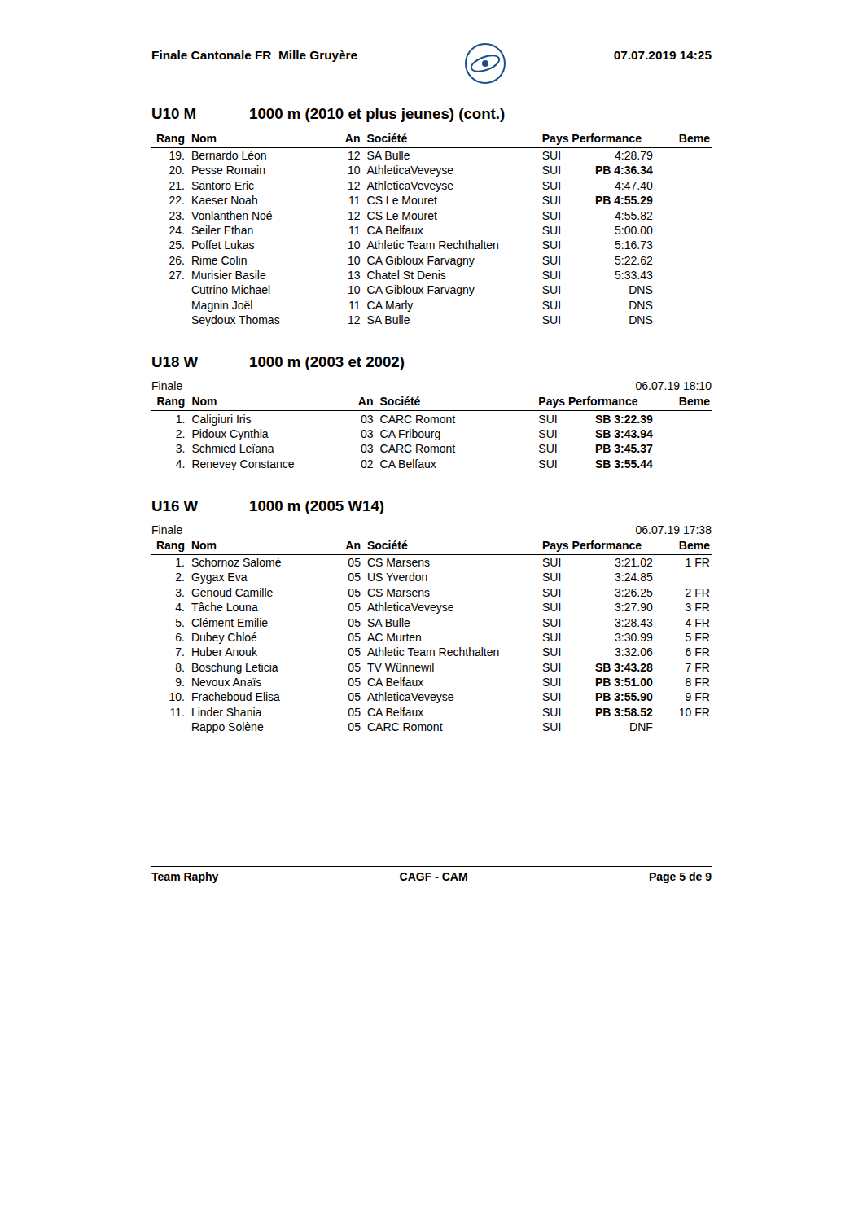Finale Cantonale FR Mille Gruyère
07.07.2019 14:25
U10 M 1000 m (2010 et plus jeunes) (cont.)
| Rang | Nom | An | Société | Pays Performance | Beme |
| --- | --- | --- | --- | --- | --- |
| 19. | Bernardo Léon | 12 | SA Bulle | SUI | 4:28.79 | |
| 20. | Pesse Romain | 10 | AthleticaVeveyse | SUI | PB 4:36.34 | |
| 21. | Santoro Eric | 12 | AthleticaVeveyse | SUI | 4:47.40 | |
| 22. | Kaeser Noah | 11 | CS Le Mouret | SUI | PB 4:55.29 | |
| 23. | Vonlanthen Noé | 12 | CS Le Mouret | SUI | 4:55.82 | |
| 24. | Seiler Ethan | 11 | CA Belfaux | SUI | 5:00.00 | |
| 25. | Poffet Lukas | 10 | Athletic Team Rechthalten | SUI | 5:16.73 | |
| 26. | Rime Colin | 10 | CA Gibloux Farvagny | SUI | 5:22.62 | |
| 27. | Murisier Basile | 13 | Chatel St Denis | SUI | 5:33.43 | |
| | Cutrino Michael | 10 | CA Gibloux Farvagny | SUI | DNS | |
| | Magnin Joël | 11 | CA Marly | SUI | DNS | |
| | Seydoux Thomas | 12 | SA Bulle | SUI | DNS | |
U18 W 1000 m (2003 et 2002)
Finale 06.07.19 18:10
| Rang | Nom | An | Société | Pays Performance | Beme |
| --- | --- | --- | --- | --- | --- |
| 1. | Caligiuri Iris | 03 | CARC Romont | SUI | SB 3:22.39 | |
| 2. | Pidoux Cynthia | 03 | CA Fribourg | SUI | SB 3:43.94 | |
| 3. | Schmied Leïana | 03 | CARC Romont | SUI | PB 3:45.37 | |
| 4. | Renevey Constance | 02 | CA Belfaux | SUI | SB 3:55.44 | |
U16 W 1000 m (2005 W14)
Finale 06.07.19 17:38
| Rang | Nom | An | Société | Pays Performance | Beme |
| --- | --- | --- | --- | --- | --- |
| 1. | Schornoz Salomé | 05 | CS Marsens | SUI | 3:21.02 | 1 FR |
| 2. | Gygax Eva | 05 | US Yverdon | SUI | 3:24.85 | |
| 3. | Genoud Camille | 05 | CS Marsens | SUI | 3:26.25 | 2 FR |
| 4. | Tâche Louna | 05 | AthleticaVeveyse | SUI | 3:27.90 | 3 FR |
| 5. | Clément Emilie | 05 | SA Bulle | SUI | 3:28.43 | 4 FR |
| 6. | Dubey Chloé | 05 | AC Murten | SUI | 3:30.99 | 5 FR |
| 7. | Huber Anouk | 05 | Athletic Team Rechthalten | SUI | 3:32.06 | 6 FR |
| 8. | Boschung Leticia | 05 | TV Wünnewil | SUI | SB 3:43.28 | 7 FR |
| 9. | Nevoux Anaïs | 05 | CA Belfaux | SUI | PB 3:51.00 | 8 FR |
| 10. | Fracheboud Elisa | 05 | AthleticaVeveyse | SUI | PB 3:55.90 | 9 FR |
| 11. | Linder Shania | 05 | CA Belfaux | SUI | PB 3:58.52 | 10 FR |
| | Rappo Solène | 05 | CARC Romont | SUI | DNF | |
Team Raphy
CAGF - CAM
Page 5 de 9